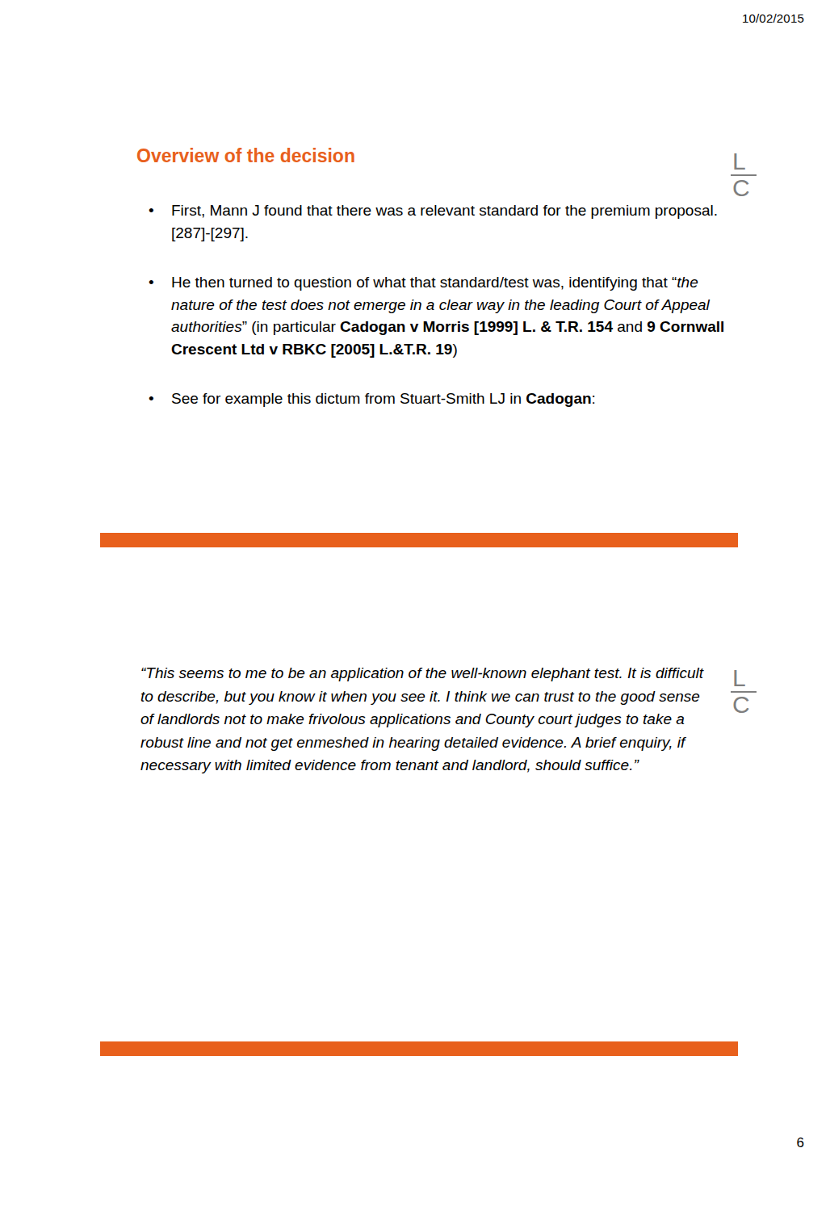10/02/2015
L C
Overview of the decision
First, Mann J found that there was a relevant standard for the premium proposal. [287]-[297].
He then turned to question of what that standard/test was, identifying that “the nature of the test does not emerge in a clear way in the leading Court of Appeal authorities” (in particular Cadogan v Morris [1999] L. & T.R. 154 and 9 Cornwall Crescent Ltd v RBKC [2005] L.&T.R. 19)
See for example this dictum from Stuart-Smith LJ in Cadogan:
L C
“This seems to me to be an application of the well-known elephant test. It is difficult to describe, but you know it when you see it. I think we can trust to the good sense of landlords not to make frivolous applications and County court judges to take a robust line and not get enmeshed in hearing detailed evidence. A brief enquiry, if necessary with limited evidence from tenant and landlord, should suffice.”
6